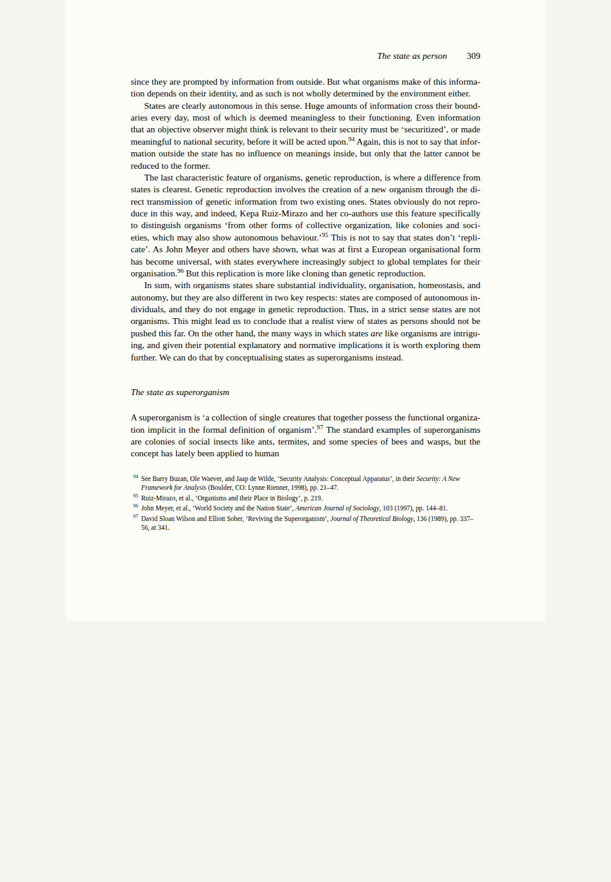The state as person 309
since they are prompted by information from outside. But what organisms make of this information depends on their identity, and as such is not wholly determined by the environment either.
States are clearly autonomous in this sense. Huge amounts of information cross their boundaries every day, most of which is deemed meaningless to their functioning. Even information that an objective observer might think is relevant to their security must be ‘securitized’, or made meaningful to national security, before it will be acted upon.94 Again, this is not to say that information outside the state has no influence on meanings inside, but only that the latter cannot be reduced to the former.
The last characteristic feature of organisms, genetic reproduction, is where a difference from states is clearest. Genetic reproduction involves the creation of a new organism through the direct transmission of genetic information from two existing ones. States obviously do not reproduce in this way, and indeed, Kepa Ruiz-Mirazo and her co-authors use this feature specifically to distinguish organisms ‘from other forms of collective organization, like colonies and societies, which may also show autonomous behaviour.’95 This is not to say that states don’t ‘replicate’. As John Meyer and others have shown, what was at first a European organisational form has become universal, with states everywhere increasingly subject to global templates for their organisation.96 But this replication is more like cloning than genetic reproduction.
In sum, with organisms states share substantial individuality, organisation, homeostasis, and autonomy, but they are also different in two key respects: states are composed of autonomous individuals, and they do not engage in genetic reproduction. Thus, in a strict sense states are not organisms. This might lead us to conclude that a realist view of states as persons should not be pushed this far. On the other hand, the many ways in which states are like organisms are intriguing, and given their potential explanatory and normative implications it is worth exploring them further. We can do that by conceptualising states as superorganisms instead.
The state as superorganism
A superorganism is ‘a collection of single creatures that together possess the functional organization implicit in the formal definition of organism’.97 The standard examples of superorganisms are colonies of social insects like ants, termites, and some species of bees and wasps, but the concept has lately been applied to human
94
See Barry Buzan, Ole Waever, and Jaap de Wilde, ‘Security Analysis: Conceptual Apparatus’, in their Security: A New Framework for Analysis (Boulder, CO: Lynne Rienner, 1998), pp. 21–47.
95
Ruiz-Mirazo, et al., ‘Organisms and their Place in Biology’, p. 219.
96
John Meyer, et al., ‘World Society and the Nation State’, American Journal of Sociology, 103 (1997), pp. 144–81.
97
David Sloan Wilson and Elliott Sober, ‘Reviving the Superorganism’, Journal of Theoretical Biology, 136 (1989), pp. 337–56, at 341.